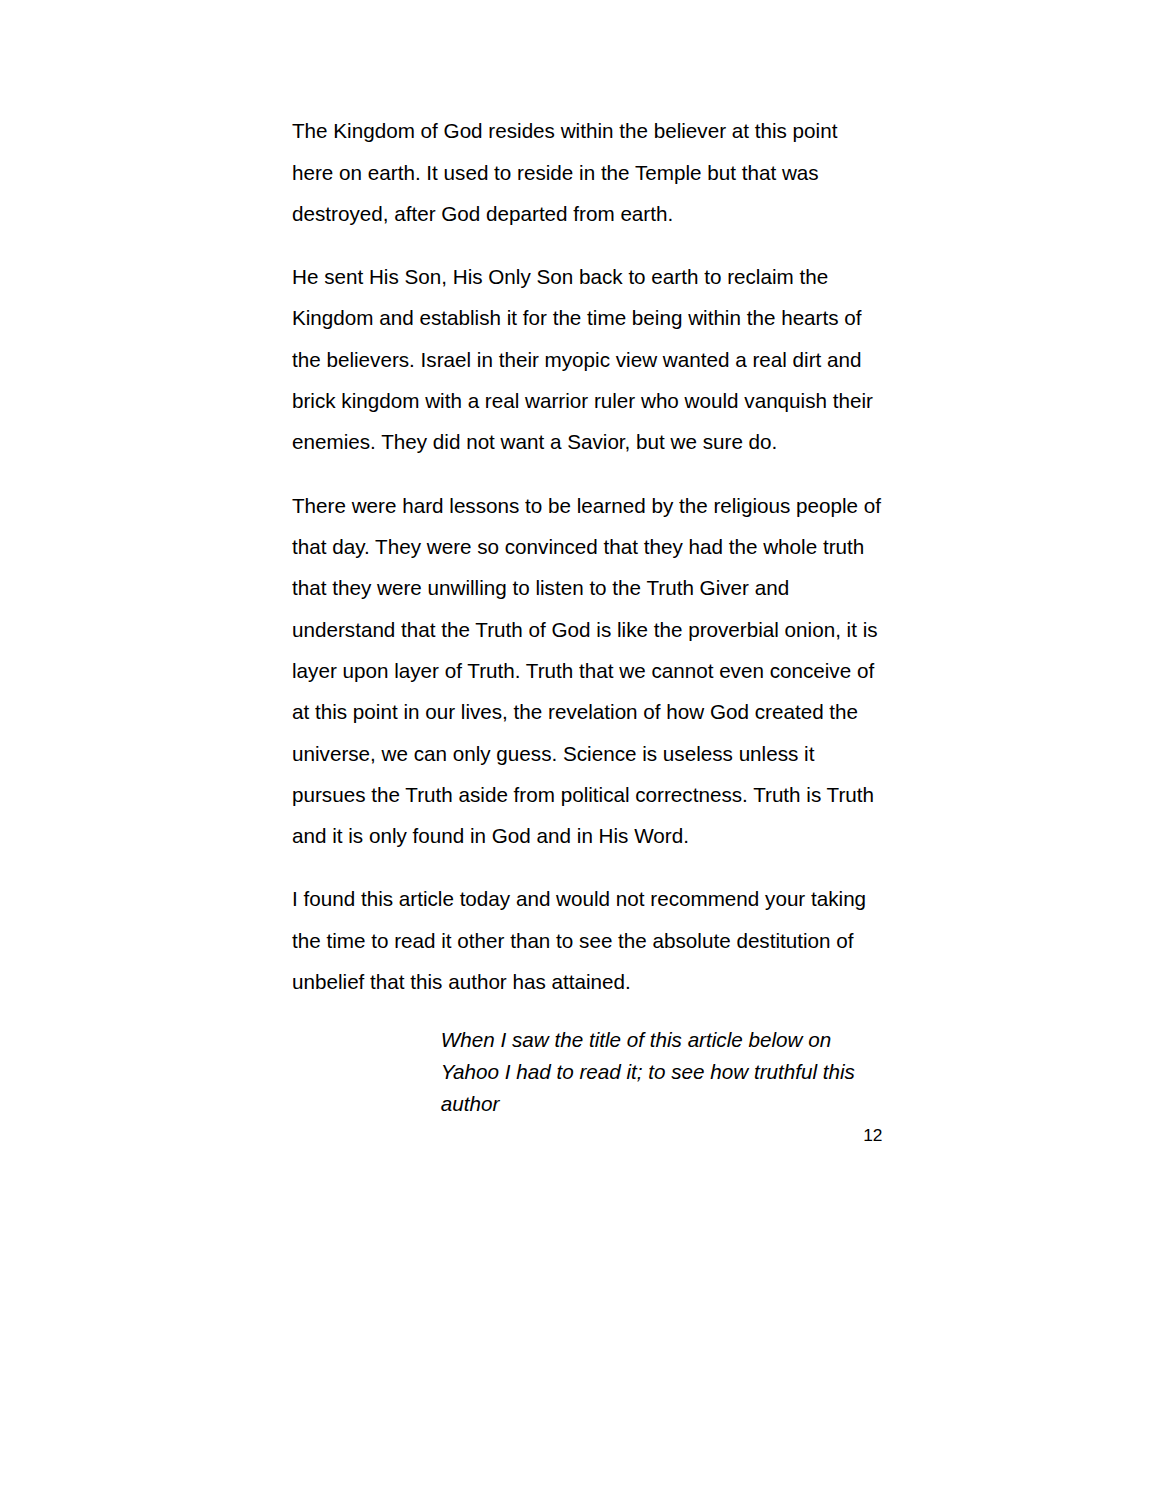The Kingdom of God resides within the believer at this point here on earth. It used to reside in the Temple but that was destroyed, after God departed from earth.
He sent His Son, His Only Son back to earth to reclaim the Kingdom and establish it for the time being within the hearts of the believers. Israel in their myopic view wanted a real dirt and brick kingdom with a real warrior ruler who would vanquish their enemies. They did not want a Savior, but we sure do.
There were hard lessons to be learned by the religious people of that day. They were so convinced that they had the whole truth that they were unwilling to listen to the Truth Giver and understand that the Truth of God is like the proverbial onion, it is layer upon layer of Truth. Truth that we cannot even conceive of at this point in our lives, the revelation of how God created the universe, we can only guess. Science is useless unless it pursues the Truth aside from political correctness. Truth is Truth and it is only found in God and in His Word.
I found this article today and would not recommend your taking the time to read it other than to see the absolute destitution of unbelief that this author has attained.
When I saw the title of this article below on Yahoo I had to read it; to see how truthful this author
12